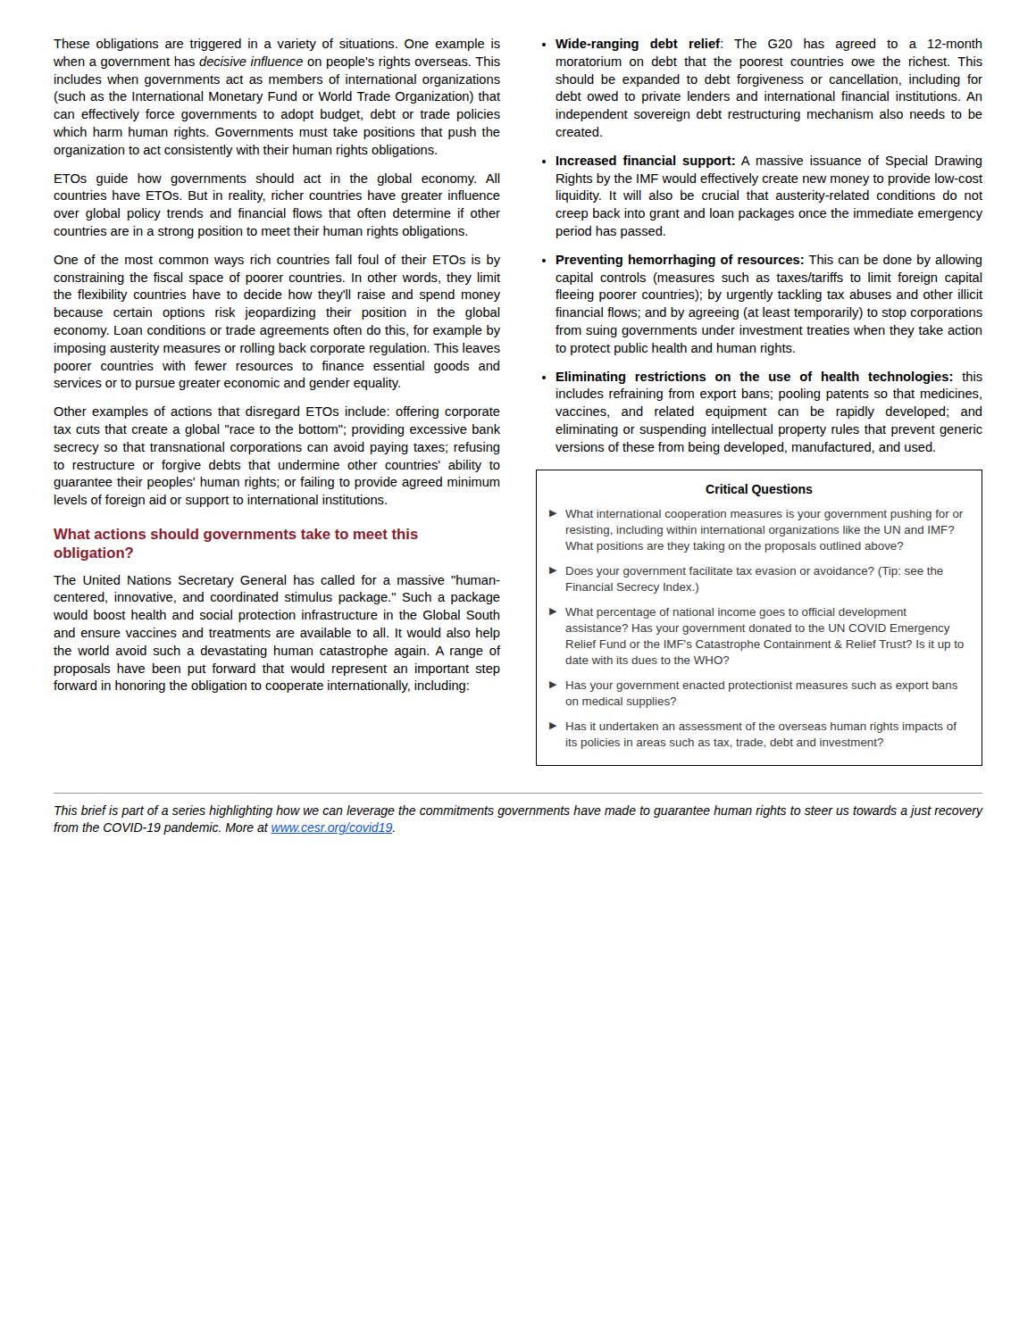These obligations are triggered in a variety of situations. One example is when a government has decisive influence on people's rights overseas. This includes when governments act as members of international organizations (such as the International Monetary Fund or World Trade Organization) that can effectively force governments to adopt budget, debt or trade policies which harm human rights. Governments must take positions that push the organization to act consistently with their human rights obligations.
ETOs guide how governments should act in the global economy. All countries have ETOs. But in reality, richer countries have greater influence over global policy trends and financial flows that often determine if other countries are in a strong position to meet their human rights obligations.
One of the most common ways rich countries fall foul of their ETOs is by constraining the fiscal space of poorer countries. In other words, they limit the flexibility countries have to decide how they'll raise and spend money because certain options risk jeopardizing their position in the global economy. Loan conditions or trade agreements often do this, for example by imposing austerity measures or rolling back corporate regulation. This leaves poorer countries with fewer resources to finance essential goods and services or to pursue greater economic and gender equality.
Other examples of actions that disregard ETOs include: offering corporate tax cuts that create a global "race to the bottom"; providing excessive bank secrecy so that transnational corporations can avoid paying taxes; refusing to restructure or forgive debts that undermine other countries' ability to guarantee their peoples' human rights; or failing to provide agreed minimum levels of foreign aid or support to international institutions.
What actions should governments take to meet this obligation?
The United Nations Secretary General has called for a massive "human-centered, innovative, and coordinated stimulus package." Such a package would boost health and social protection infrastructure in the Global South and ensure vaccines and treatments are available to all. It would also help the world avoid such a devastating human catastrophe again. A range of proposals have been put forward that would represent an important step forward in honoring the obligation to cooperate internationally, including:
Wide-ranging debt relief: The G20 has agreed to a 12-month moratorium on debt that the poorest countries owe the richest. This should be expanded to debt forgiveness or cancellation, including for debt owed to private lenders and international financial institutions. An independent sovereign debt restructuring mechanism also needs to be created.
Increased financial support: A massive issuance of Special Drawing Rights by the IMF would effectively create new money to provide low-cost liquidity. It will also be crucial that austerity-related conditions do not creep back into grant and loan packages once the immediate emergency period has passed.
Preventing hemorrhaging of resources: This can be done by allowing capital controls (measures such as taxes/tariffs to limit foreign capital fleeing poorer countries); by urgently tackling tax abuses and other illicit financial flows; and by agreeing (at least temporarily) to stop corporations from suing governments under investment treaties when they take action to protect public health and human rights.
Eliminating restrictions on the use of health technologies: this includes refraining from export bans; pooling patents so that medicines, vaccines, and related equipment can be rapidly developed; and eliminating or suspending intellectual property rules that prevent generic versions of these from being developed, manufactured, and used.
Critical Questions
What international cooperation measures is your government pushing for or resisting, including within international organizations like the UN and IMF? What positions are they taking on the proposals outlined above?
Does your government facilitate tax evasion or avoidance? (Tip: see the Financial Secrecy Index.)
What percentage of national income goes to official development assistance? Has your government donated to the UN COVID Emergency Relief Fund or the IMF's Catastrophe Containment & Relief Trust? Is it up to date with its dues to the WHO?
Has your government enacted protectionist measures such as export bans on medical supplies?
Has it undertaken an assessment of the overseas human rights impacts of its policies in areas such as tax, trade, debt and investment?
This brief is part of a series highlighting how we can leverage the commitments governments have made to guarantee human rights to steer us towards a just recovery from the COVID-19 pandemic. More at www.cesr.org/covid19.